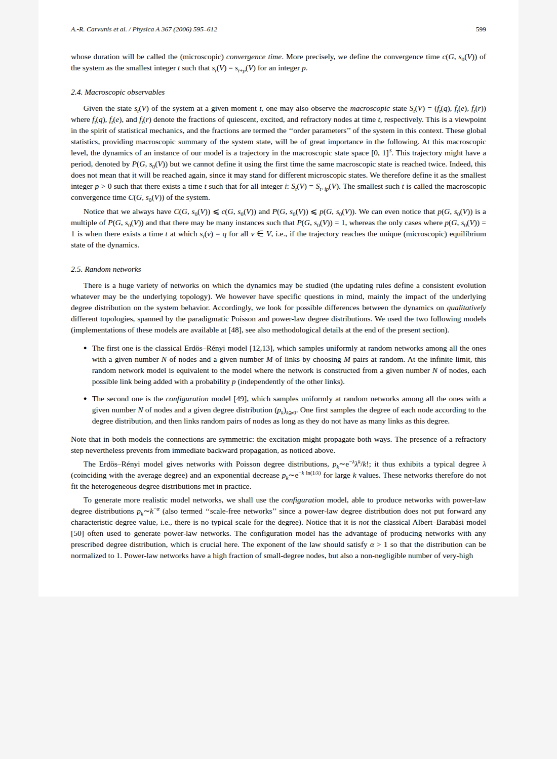A.-R. Carvunis et al. / Physica A 367 (2006) 595–612 599
whose duration will be called the (microscopic) convergence time. More precisely, we define the convergence time c(G, s0(V)) of the system as the smallest integer t such that st(V) = st+p(V) for an integer p.
2.4. Macroscopic observables
Given the state st(V) of the system at a given moment t, one may also observe the macroscopic state St(V) = (ft(q), ft(e), ft(r)) where ft(q), ft(e), and ft(r) denote the fractions of quiescent, excited, and refractory nodes at time t, respectively. This is a viewpoint in the spirit of statistical mechanics, and the fractions are termed the ‘‘order parameters’’ of the system in this context. These global statistics, providing macroscopic summary of the system state, will be of great importance in the following. At this macroscopic level, the dynamics of an instance of our model is a trajectory in the macroscopic state space [0, 1]3. This trajectory might have a period, denoted by P(G, s0(V)) but we cannot define it using the first time the same macroscopic state is reached twice. Indeed, this does not mean that it will be reached again, since it may stand for different microscopic states. We therefore define it as the smallest integer p > 0 such that there exists a time t such that for all integer i: St(V) = St+ip(V). The smallest such t is called the macroscopic convergence time C(G, s0(V)) of the system.
Notice that we always have C(G, s0(V)) ⩽ c(G, s0(V)) and P(G, s0(V)) ⩽ p(G, s0(V)). We can even notice that p(G, s0(V)) is a multiple of P(G, s0(V)) and that there may be many instances such that P(G, s0(V)) = 1, whereas the only cases where p(G, s0(V)) = 1 is when there exists a time t at which st(v) = q for all v ∈ V, i.e., if the trajectory reaches the unique (microscopic) equilibrium state of the dynamics.
2.5. Random networks
There is a huge variety of networks on which the dynamics may be studied (the updating rules define a consistent evolution whatever may be the underlying topology). We however have specific questions in mind, mainly the impact of the underlying degree distribution on the system behavior. Accordingly, we look for possible differences between the dynamics on qualitatively different topologies, spanned by the paradigmatic Poisson and power-law degree distributions. We used the two following models (implementations of these models are available at [48], see also methodological details at the end of the present section).
The first one is the classical Erdös–Rényi model [12,13], which samples uniformly at random networks among all the ones with a given number N of nodes and a given number M of links by choosing M pairs at random. At the infinite limit, this random network model is equivalent to the model where the network is constructed from a given number N of nodes, each possible link being added with a probability p (independently of the other links).
The second one is the configuration model [49], which samples uniformly at random networks among all the ones with a given number N of nodes and a given degree distribution (pk)k⩾0. One first samples the degree of each node according to the degree distribution, and then links random pairs of nodes as long as they do not have as many links as this degree.
Note that in both models the connections are symmetric: the excitation might propagate both ways. The presence of a refractory step nevertheless prevents from immediate backward propagation, as noticed above.
The Erdös–Rényi model gives networks with Poisson degree distributions, pk∼e−λλk/k!; it thus exhibits a typical degree λ (coinciding with the average degree) and an exponential decrease pk∼e−k ln(1/λ) for large k values. These networks therefore do not fit the heterogeneous degree distributions met in practice.
To generate more realistic model networks, we shall use the configuration model, able to produce networks with power-law degree distributions pk∼k−α (also termed ‘‘scale-free networks’’ since a power-law degree distribution does not put forward any characteristic degree value, i.e., there is no typical scale for the degree). Notice that it is not the classical Albert–Barabási model [50] often used to generate power-law networks. The configuration model has the advantage of producing networks with any prescribed degree distribution, which is crucial here. The exponent of the law should satisfy α > 1 so that the distribution can be normalized to 1. Power-law networks have a high fraction of small-degree nodes, but also a non-negligible number of very-high